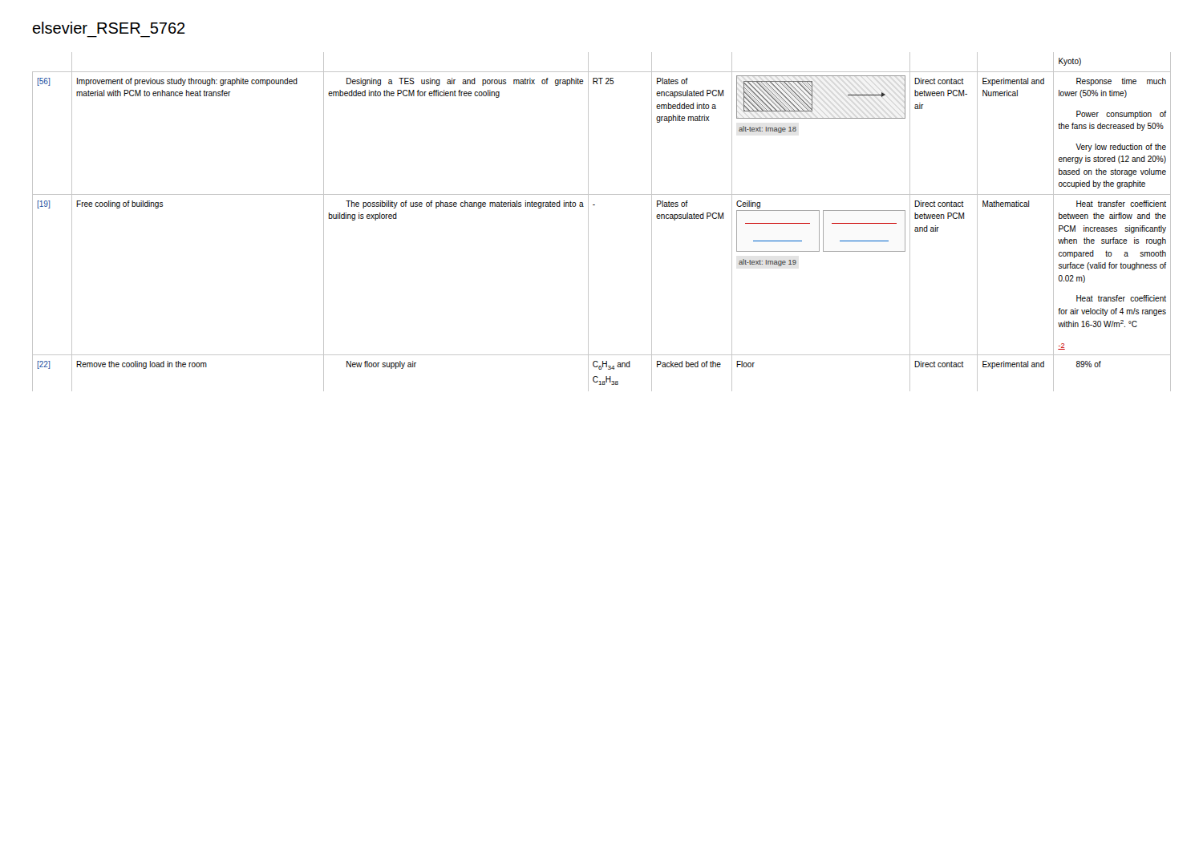elsevier_RSER_5762
| | | | | | | | | Kyoto) |
| [56] | Improvement of previous study through: graphite compounded material with PCM to enhance heat transfer | Designing a TES using air and porous matrix of graphite embedded into the PCM for efficient free cooling | RT 25 | Plates of encapsulated PCM embedded into a graphite matrix | alt-text: Image 18 | Direct contact between PCM-air | Experimental and Numerical | Response time much lower (50% in time) Power consumption of the fans is decreased by 50% Very low reduction of the energy is stored (12 and 20%) based on the storage volume occupied by the graphite |
| [19] | Free cooling of buildings | The possibility of use of phase change materials integrated into a building is explored | - | Plates of encapsulated PCM | Ceiling alt-text: Image 19 | Direct contact between PCM and air | Mathematical | Heat transfer coefficient between the airflow and the PCM increases significantly when the surface is rough compared to a smooth surface (valid for toughness of 0.02 m) Heat transfer coefficient for air velocity of 4 m/s ranges within 16-30 W/m 2 . °C -2 |
| [22] | Remove the cooling load in the room | New floor supply air | C 6 H 34 and C 18 H 38 | Packed bed of the | Floor | Direct contact | Experimental and | 89% of |